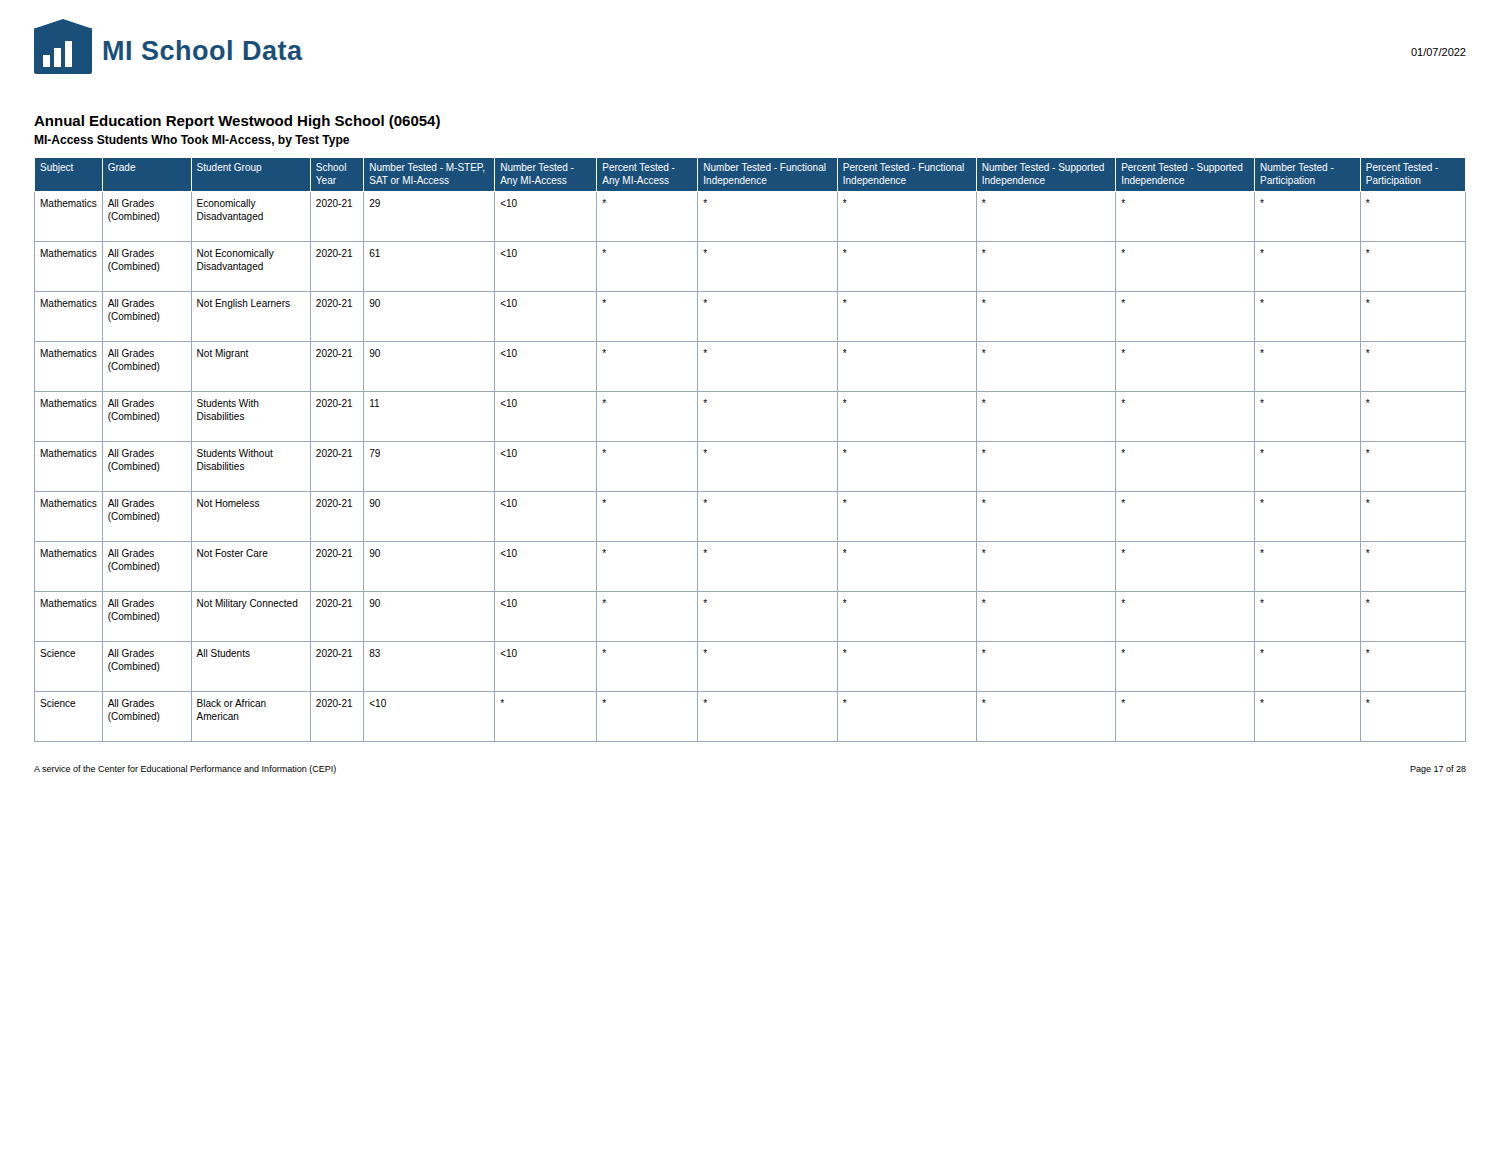MI School Data
01/07/2022
Annual Education Report Westwood High School (06054)
MI-Access Students Who Took MI-Access, by Test Type
| Subject | Grade | Student Group | School Year | Number Tested - M-STEP, SAT or MI-Access | Number Tested - Any MI-Access | Percent Tested - Any MI-Access | Number Tested - Functional Independence | Percent Tested - Functional Independence | Number Tested - Supported Independence | Percent Tested - Supported Independence | Number Tested - Participation | Percent Tested - Participation |
| --- | --- | --- | --- | --- | --- | --- | --- | --- | --- | --- | --- | --- |
| Mathematics | All Grades (Combined) | Economically Disadvantaged | 2020-21 | 29 | <10 | * | * | * | * | * | * | * |
| Mathematics | All Grades (Combined) | Not Economically Disadvantaged | 2020-21 | 61 | <10 | * | * | * | * | * | * | * |
| Mathematics | All Grades (Combined) | Not English Learners | 2020-21 | 90 | <10 | * | * | * | * | * | * | * |
| Mathematics | All Grades (Combined) | Not Migrant | 2020-21 | 90 | <10 | * | * | * | * | * | * | * |
| Mathematics | All Grades (Combined) | Students With Disabilities | 2020-21 | 11 | <10 | * | * | * | * | * | * | * |
| Mathematics | All Grades (Combined) | Students Without Disabilities | 2020-21 | 79 | <10 | * | * | * | * | * | * | * |
| Mathematics | All Grades (Combined) | Not Homeless | 2020-21 | 90 | <10 | * | * | * | * | * | * | * |
| Mathematics | All Grades (Combined) | Not Foster Care | 2020-21 | 90 | <10 | * | * | * | * | * | * | * |
| Mathematics | All Grades (Combined) | Not Military Connected | 2020-21 | 90 | <10 | * | * | * | * | * | * | * |
| Science | All Grades (Combined) | All Students | 2020-21 | 83 | <10 | * | * | * | * | * | * | * |
| Science | All Grades (Combined) | Black or African American | 2020-21 | <10 | * | * | * | * | * | * | * | * |
A service of the Center for Educational Performance and Information (CEPI)
Page 17 of 28